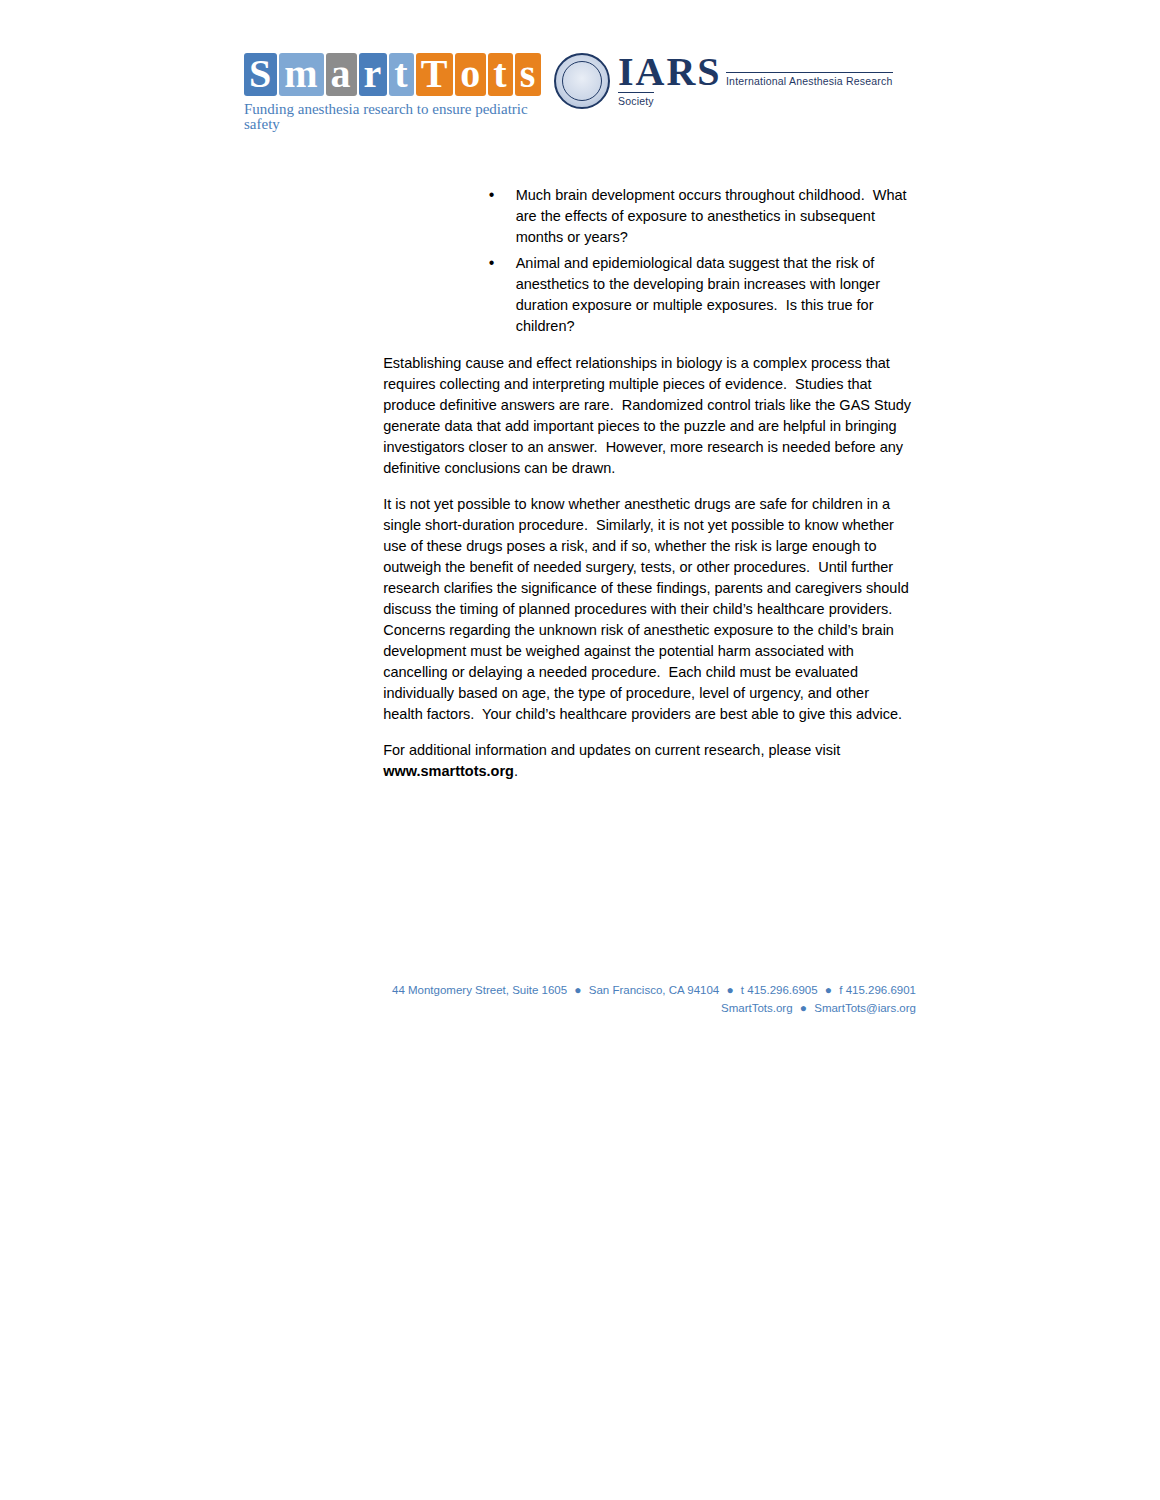SmartTots
Funding anesthesia research to ensure pediatric safety
IARS International Anesthesia Research Society
Much brain development occurs throughout childhood. What are the effects of exposure to anesthetics in subsequent months or years?
Animal and epidemiological data suggest that the risk of anesthetics to the developing brain increases with longer duration exposure or multiple exposures. Is this true for children?
Establishing cause and effect relationships in biology is a complex process that requires collecting and interpreting multiple pieces of evidence. Studies that produce definitive answers are rare. Randomized control trials like the GAS Study generate data that add important pieces to the puzzle and are helpful in bringing investigators closer to an answer. However, more research is needed before any definitive conclusions can be drawn.
It is not yet possible to know whether anesthetic drugs are safe for children in a single short-duration procedure. Similarly, it is not yet possible to know whether use of these drugs poses a risk, and if so, whether the risk is large enough to outweigh the benefit of needed surgery, tests, or other procedures. Until further research clarifies the significance of these findings, parents and caregivers should discuss the timing of planned procedures with their child’s healthcare providers. Concerns regarding the unknown risk of anesthetic exposure to the child’s brain development must be weighed against the potential harm associated with cancelling or delaying a needed procedure. Each child must be evaluated individually based on age, the type of procedure, level of urgency, and other health factors. Your child’s healthcare providers are best able to give this advice.
For additional information and updates on current research, please visit www.smarttots.org.
44 Montgomery Street, Suite 1605 ● San Francisco, CA 94104 ● t 415.296.6905 ● f 415.296.6901
SmartTots.org ● SmartTots@iars.org